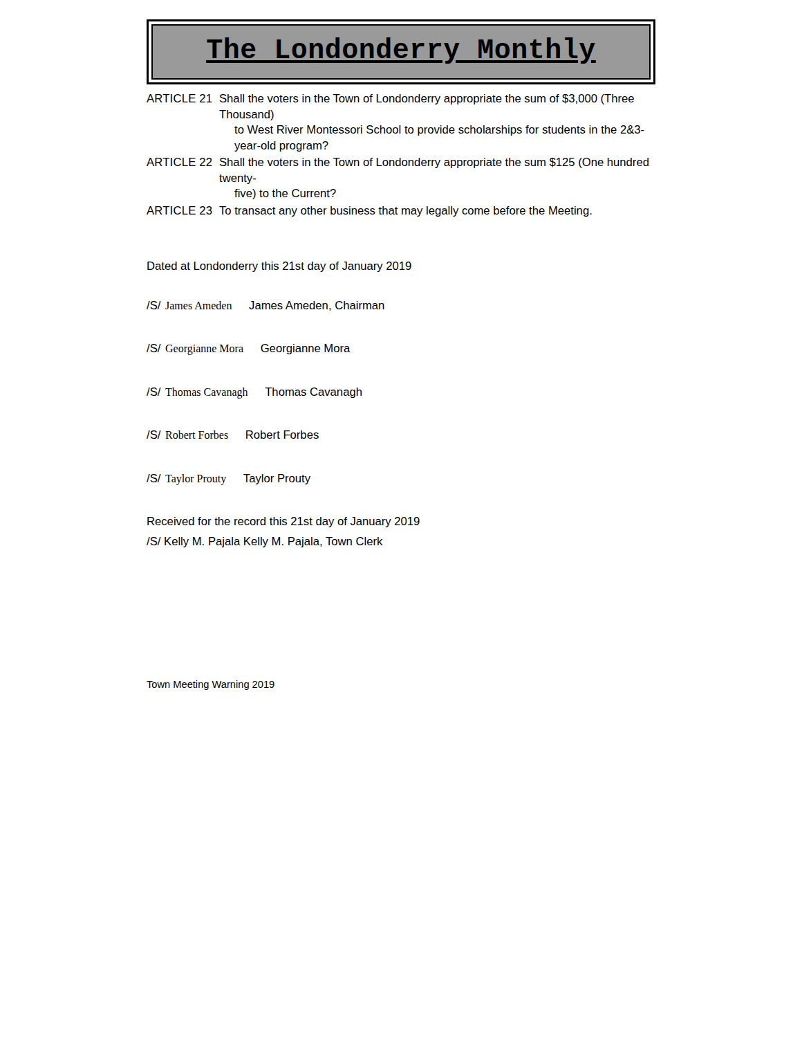The Londonderry Monthly
ARTICLE 21
Shall the voters in the Town of Londonderry appropriate the sum of $3,000 (Three Thousand)
to West River Montessori School to provide scholarships for students in the 2&3-year-old program?
ARTICLE 22
Shall the voters in the Town of Londonderry appropriate the sum $125 (One hundred twenty-
five) to the Current?
ARTICLE 23
To transact any other business that may legally come before the Meeting.
Dated at Londonderry this 21st day of January 2019
/S/ James Ameden James Ameden, Chairman
/S/ Georgianne Mora Georgianne Mora
/S/ Thomas Cavanagh Thomas Cavanagh
/S/ Robert Forbes Robert Forbes
/S/ Taylor Prouty Taylor Prouty
Received for the record this 21st day of January 2019
/S/ Kelly M. Pajala Kelly M. Pajala, Town Clerk
Town Meeting Warning 2019